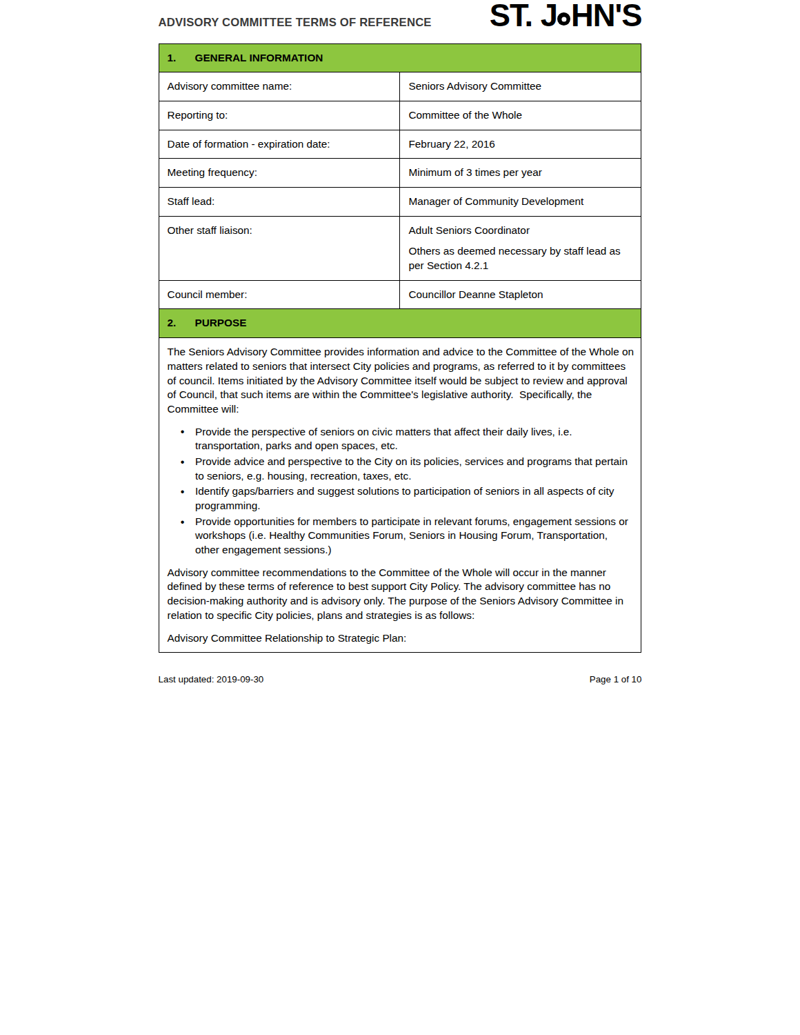ADVISORY COMMITTEE TERMS OF REFERENCE
ST. J HN'S
| 1. GENERAL INFORMATION |
| Advisory committee name: | Seniors Advisory Committee |
| Reporting to: | Committee of the Whole |
| Date of formation - expiration date: | February 22, 2016 |
| Meeting frequency: | Minimum of 3 times per year |
| Staff lead: | Manager of Community Development |
| Other staff liaison: | Adult Seniors Coordinator Others as deemed necessary by staff lead as per Section 4.2.1 |
| Council member: | Councillor Deanne Stapleton |
| 2. PURPOSE |
| The Seniors Advisory Committee provides information and advice to the Committee of the Whole on matters related to seniors that intersect City policies and programs, as referred to it by committees of council. Items initiated by the Advisory Committee itself would be subject to review and approval of Council, that such items are within the Committee's legislative authority. Specifically, the Committee will: Provide the perspective of seniors on civic matters that affect their daily lives, i.e. transportation, parks and open spaces, etc. Provide advice and perspective to the City on its policies, services and programs that pertain to seniors, e.g. housing, recreation, taxes, etc. Identify gaps/barriers and suggest solutions to participation of seniors in all aspects of city programming. Provide opportunities for members to participate in relevant forums, engagement sessions or workshops (i.e. Healthy Communities Forum, Seniors in Housing Forum, Transportation, other engagement sessions.) Advisory committee recommendations to the Committee of the Whole will occur in the manner defined by these terms of reference to best support City Policy. The advisory committee has no decision-making authority and is advisory only. The purpose of the Seniors Advisory Committee in relation to specific City policies, plans and strategies is as follows: Advisory Committee Relationship to Strategic Plan: |
Last updated: 2019-09-30
Page 1 of 10